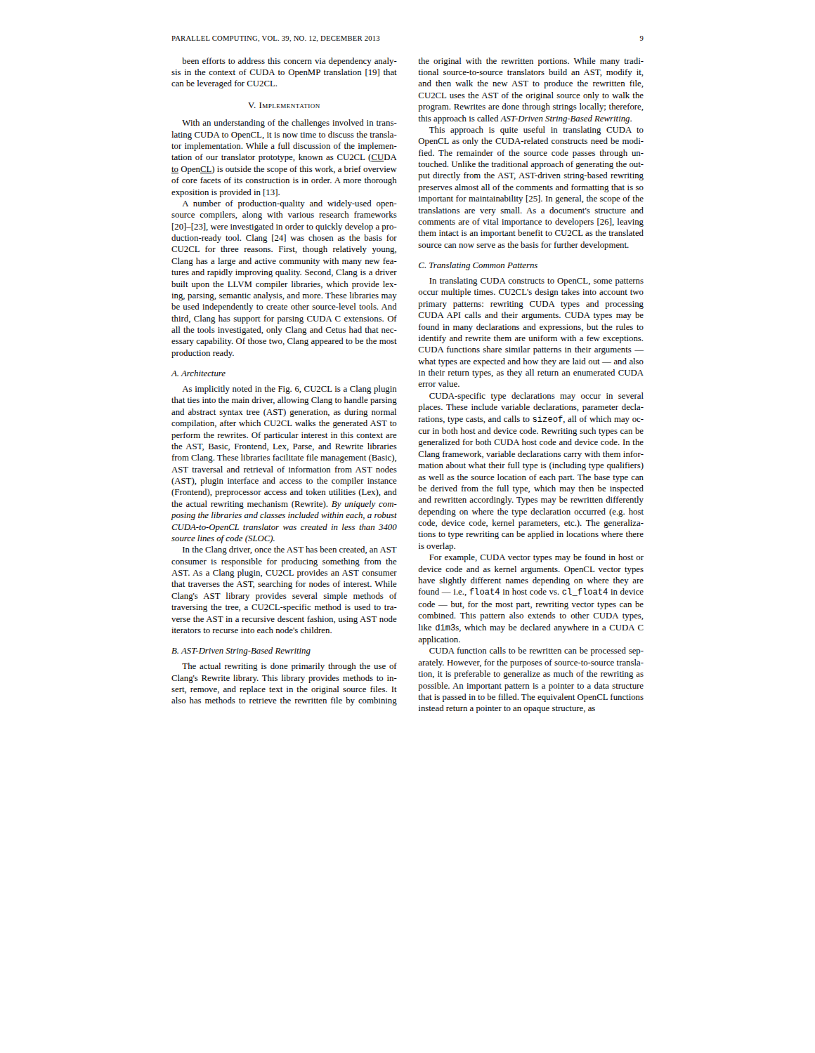Parallel Computing, Vol. 39, No. 12, December 2013 9
been efforts to address this concern via dependency analysis in the context of CUDA to OpenMP translation [19] that can be leveraged for CU2CL.
V. Implementation
With an understanding of the challenges involved in translating CUDA to OpenCL, it is now time to discuss the translator implementation. While a full discussion of the implementation of our translator prototype, known as CU2CL (CUDA to OpenCL) is outside the scope of this work, a brief overview of core facets of its construction is in order. A more thorough exposition is provided in [13].
A number of production-quality and widely-used open-source compilers, along with various research frameworks [20]–[23], were investigated in order to quickly develop a production-ready tool. Clang [24] was chosen as the basis for CU2CL for three reasons. First, though relatively young, Clang has a large and active community with many new features and rapidly improving quality. Second, Clang is a driver built upon the LLVM compiler libraries, which provide lexing, parsing, semantic analysis, and more. These libraries may be used independently to create other source-level tools. And third, Clang has support for parsing CUDA C extensions. Of all the tools investigated, only Clang and Cetus had that necessary capability. Of those two, Clang appeared to be the most production ready.
A. Architecture
As implicitly noted in the Fig. 6, CU2CL is a Clang plugin that ties into the main driver, allowing Clang to handle parsing and abstract syntax tree (AST) generation, as during normal compilation, after which CU2CL walks the generated AST to perform the rewrites. Of particular interest in this context are the AST, Basic, Frontend, Lex, Parse, and Rewrite libraries from Clang. These libraries facilitate file management (Basic), AST traversal and retrieval of information from AST nodes (AST), plugin interface and access to the compiler instance (Frontend), preprocessor access and token utilities (Lex), and the actual rewriting mechanism (Rewrite). By uniquely composing the libraries and classes included within each, a robust CUDA-to-OpenCL translator was created in less than 3400 source lines of code (SLOC).
In the Clang driver, once the AST has been created, an AST consumer is responsible for producing something from the AST. As a Clang plugin, CU2CL provides an AST consumer that traverses the AST, searching for nodes of interest. While Clang's AST library provides several simple methods of traversing the tree, a CU2CL-specific method is used to traverse the AST in a recursive descent fashion, using AST node iterators to recurse into each node's children.
B. AST-Driven String-Based Rewriting
The actual rewriting is done primarily through the use of Clang's Rewrite library. This library provides methods to insert, remove, and replace text in the original source files. It also has methods to retrieve the rewritten file by combining the original with the rewritten portions. While many traditional source-to-source translators build an AST, modify it, and then walk the new AST to produce the rewritten file, CU2CL uses the AST of the original source only to walk the program. Rewrites are done through strings locally; therefore, this approach is called AST-Driven String-Based Rewriting.
This approach is quite useful in translating CUDA to OpenCL as only the CUDA-related constructs need be modified. The remainder of the source code passes through untouched. Unlike the traditional approach of generating the output directly from the AST, AST-driven string-based rewriting preserves almost all of the comments and formatting that is so important for maintainability [25]. In general, the scope of the translations are very small. As a document's structure and comments are of vital importance to developers [26], leaving them intact is an important benefit to CU2CL as the translated source can now serve as the basis for further development.
C. Translating Common Patterns
In translating CUDA constructs to OpenCL, some patterns occur multiple times. CU2CL's design takes into account two primary patterns: rewriting CUDA types and processing CUDA API calls and their arguments. CUDA types may be found in many declarations and expressions, but the rules to identify and rewrite them are uniform with a few exceptions. CUDA functions share similar patterns in their arguments — what types are expected and how they are laid out — and also in their return types, as they all return an enumerated CUDA error value.
CUDA-specific type declarations may occur in several places. These include variable declarations, parameter declarations, type casts, and calls to sizeof, all of which may occur in both host and device code. Rewriting such types can be generalized for both CUDA host code and device code. In the Clang framework, variable declarations carry with them information about what their full type is (including type qualifiers) as well as the source location of each part. The base type can be derived from the full type, which may then be inspected and rewritten accordingly. Types may be rewritten differently depending on where the type declaration occurred (e.g. host code, device code, kernel parameters, etc.). The generalizations to type rewriting can be applied in locations where there is overlap.
For example, CUDA vector types may be found in host or device code and as kernel arguments. OpenCL vector types have slightly different names depending on where they are found — i.e., float4 in host code vs. cl_float4 in device code — but, for the most part, rewriting vector types can be combined. This pattern also extends to other CUDA types, like dim3s, which may be declared anywhere in a CUDA C application.
CUDA function calls to be rewritten can be processed separately. However, for the purposes of source-to-source translation, it is preferable to generalize as much of the rewriting as possible. An important pattern is a pointer to a data structure that is passed in to be filled. The equivalent OpenCL functions instead return a pointer to an opaque structure, as